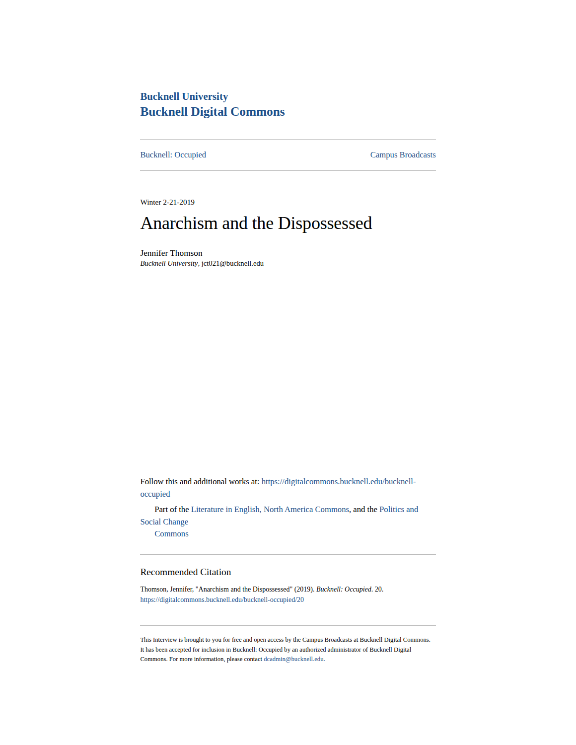Bucknell University
Bucknell Digital Commons
Bucknell: Occupied
Campus Broadcasts
Winter 2-21-2019
Anarchism and the Dispossessed
Jennifer Thomson
Bucknell University, jct021@bucknell.edu
Follow this and additional works at: https://digitalcommons.bucknell.edu/bucknell-occupied
Part of the Literature in English, North America Commons, and the Politics and Social Change
Commons
Recommended Citation
Thomson, Jennifer, "Anarchism and the Dispossessed" (2019). Bucknell: Occupied. 20.
https://digitalcommons.bucknell.edu/bucknell-occupied/20
This Interview is brought to you for free and open access by the Campus Broadcasts at Bucknell Digital Commons. It has been accepted for inclusion in Bucknell: Occupied by an authorized administrator of Bucknell Digital Commons. For more information, please contact dcadmin@bucknell.edu.